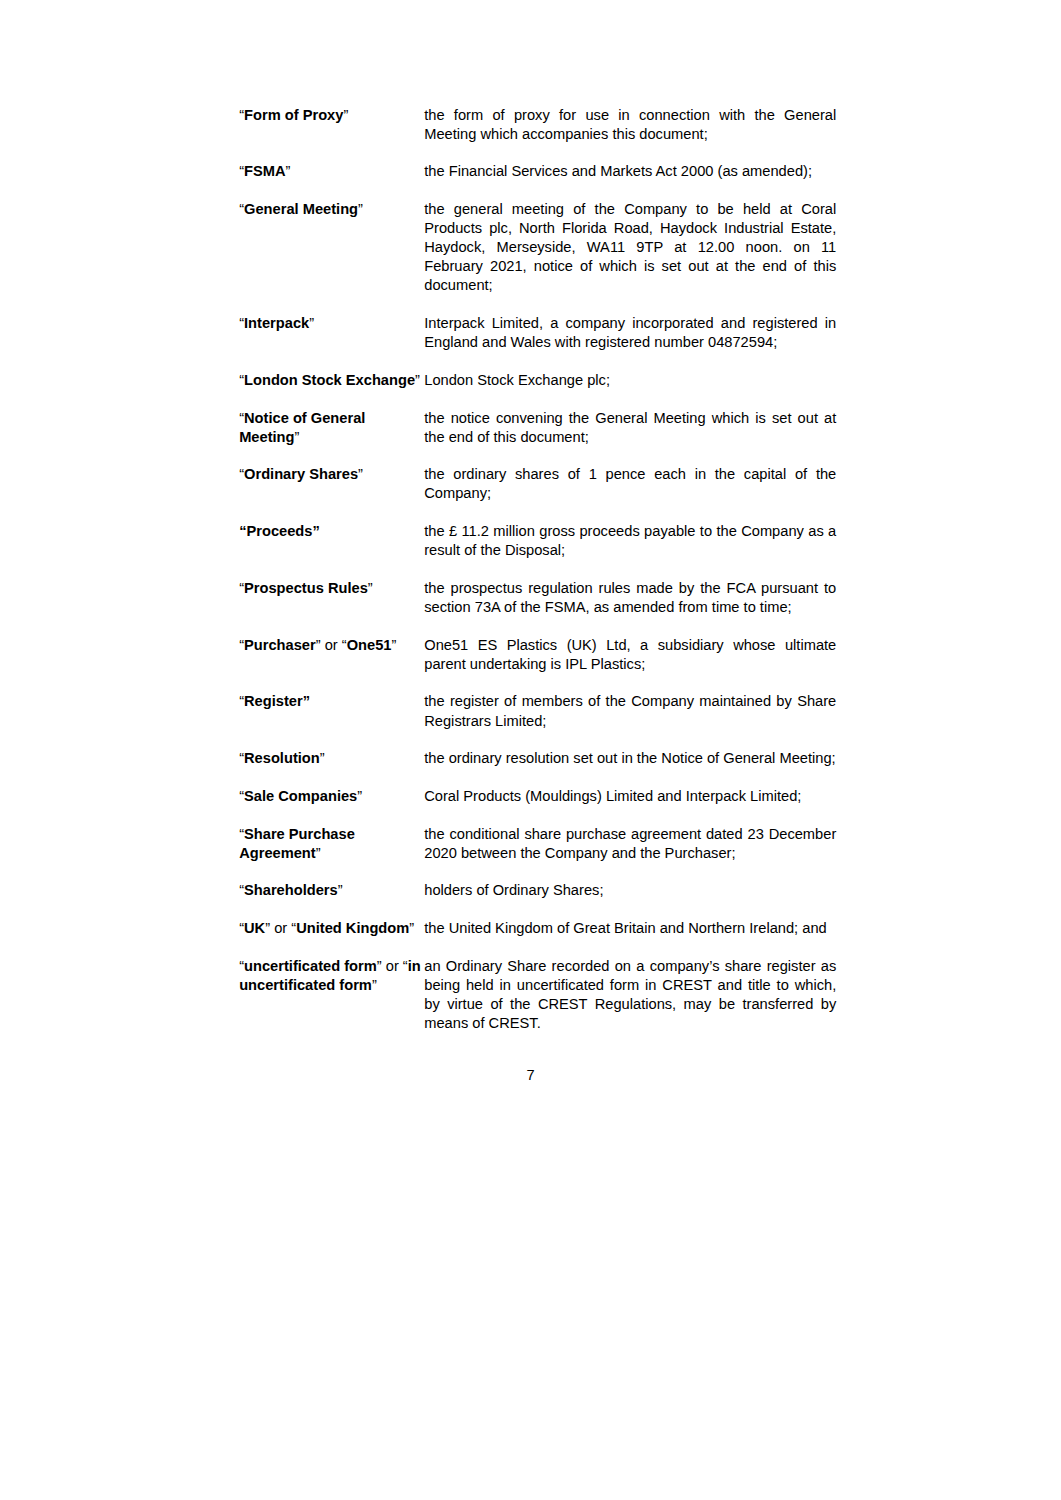| “ Form of Proxy ” | the form of proxy for use in connection with the General Meeting which accompanies this document; |
| “ FSMA ” | the Financial Services and Markets Act 2000 (as amended); |
| “ General Meeting ” | the general meeting of the Company to be held at Coral Products plc, North Florida Road, Haydock Industrial Estate, Haydock, Merseyside, WA11 9TP at 12.00 noon. on 11 February 2021, notice of which is set out at the end of this document; |
| “ Interpack ” | Interpack Limited, a company incorporated and registered in England and Wales with registered number 04872594; |
| “ London Stock Exchange ” | London Stock Exchange plc; |
| “ Notice of General Meeting ” | the notice convening the General Meeting which is set out at the end of this document; |
| “ Ordinary Shares ” | the ordinary shares of 1 pence each in the capital of the Company; |
| “Proceeds” | the £ 11.2 million gross proceeds payable to the Company as a result of the Disposal; |
| “ Prospectus Rules ” | the prospectus regulation rules made by the FCA pursuant to section 73A of the FSMA, as amended from time to time; |
| “ Purchaser ” or “ One51 ” | One51 ES Plastics (UK) Ltd, a subsidiary whose ultimate parent undertaking is IPL Plastics; |
| “ Register” | the register of members of the Company maintained by Share Registrars Limited; |
| “ Resolution ” | the ordinary resolution set out in the Notice of General Meeting; |
| “ Sale Companies ” | Coral Products (Mouldings) Limited and Interpack Limited; |
| “ Share Purchase Agreement ” | the conditional share purchase agreement dated 23 December 2020 between the Company and the Purchaser; |
| “ Shareholders ” | holders of Ordinary Shares; |
| “ UK ” or “ United Kingdom ” | the United Kingdom of Great Britain and Northern Ireland; and |
| “ uncertificated form ” or “ in uncertificated form ” | an Ordinary Share recorded on a company’s share register as being held in uncertificated form in CREST and title to which, by virtue of the CREST Regulations, may be transferred by means of CREST. |
7